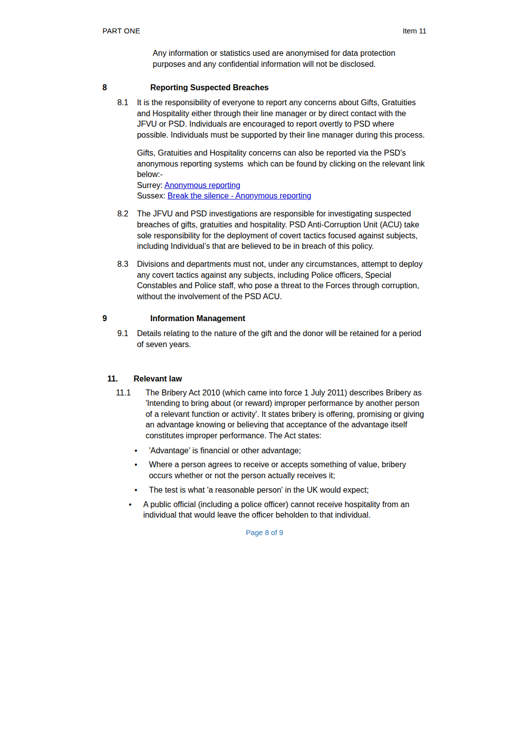PART ONE
Item 11
Any information or statistics used are anonymised for data protection purposes and any confidential information will not be disclosed.
8 Reporting Suspected Breaches
8.1
It is the responsibility of everyone to report any concerns about Gifts, Gratuities and Hospitality either through their line manager or by direct contact with the JFVU or PSD. Individuals are encouraged to report overtly to PSD where possible. Individuals must be supported by their line manager during this process.
Gifts, Gratuities and Hospitality concerns can also be reported via the PSD's anonymous reporting systems which can be found by clicking on the relevant link below:-
Surrey: Anonymous reporting
Sussex: Break the silence - Anonymous reporting
8.2
The JFVU and PSD investigations are responsible for investigating suspected breaches of gifts, gratuities and hospitality. PSD Anti-Corruption Unit (ACU) take sole responsibility for the deployment of covert tactics focused against subjects, including Individual’s that are believed to be in breach of this policy.
8.3
Divisions and departments must not, under any circumstances, attempt to deploy any covert tactics against any subjects, including Police officers, Special Constables and Police staff, who pose a threat to the Forces through corruption, without the involvement of the PSD ACU.
9 Information Management
9.1
Details relating to the nature of the gift and the donor will be retained for a period of seven years.
11. Relevant law
11.1
The Bribery Act 2010 (which came into force 1 July 2011) describes Bribery as 'Intending to bring about (or reward) improper performance by another person of a relevant function or activity'. It states bribery is offering, promising or giving an advantage knowing or believing that acceptance of the advantage itself constitutes improper performance. The Act states:
'Advantage' is financial or other advantage;
Where a person agrees to receive or accepts something of value, bribery occurs whether or not the person actually receives it;
The test is what 'a reasonable person' in the UK would expect;
A public official (including a police officer) cannot receive hospitality from an individual that would leave the officer beholden to that individual.
Page 8 of 9